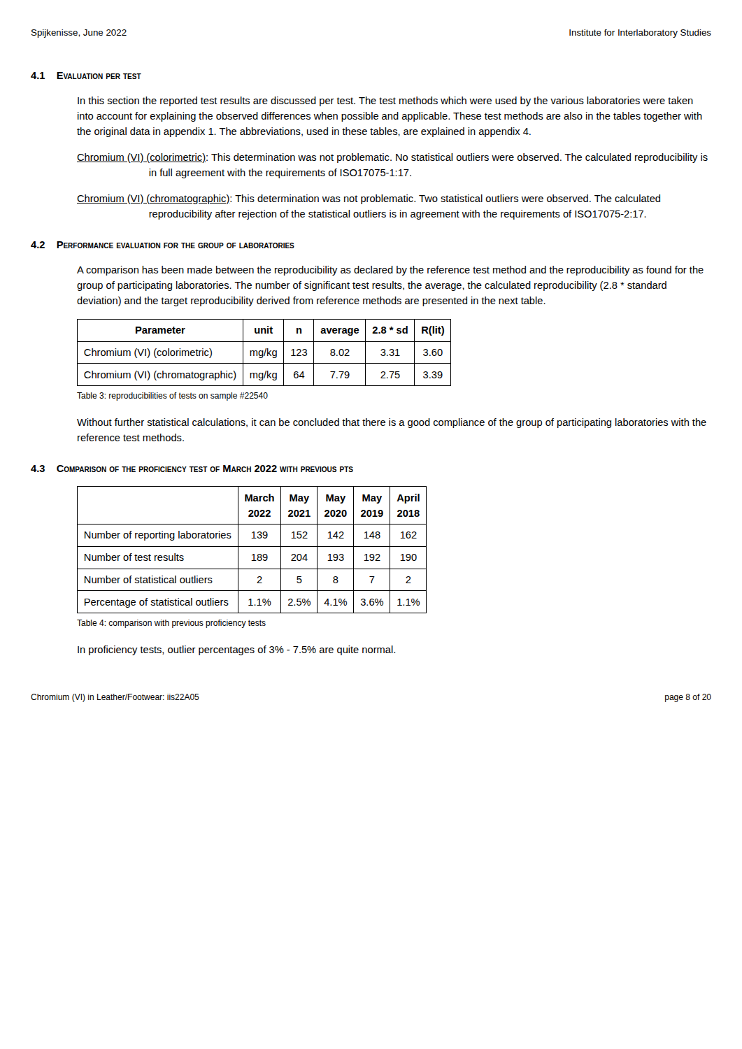Spijkenisse, June 2022 Institute for Interlaboratory Studies
4.1 Evaluation per test
In this section the reported test results are discussed per test. The test methods which were used by the various laboratories were taken into account for explaining the observed differences when possible and applicable. These test methods are also in the tables together with the original data in appendix 1. The abbreviations, used in these tables, are explained in appendix 4.
Chromium (VI) (colorimetric): This determination was not problematic. No statistical outliers were observed. The calculated reproducibility is in full agreement with the requirements of ISO17075-1:17.
Chromium (VI) (chromatographic): This determination was not problematic. Two statistical outliers were observed. The calculated reproducibility after rejection of the statistical outliers is in agreement with the requirements of ISO17075-2:17.
4.2 Performance evaluation for the group of laboratories
A comparison has been made between the reproducibility as declared by the reference test method and the reproducibility as found for the group of participating laboratories. The number of significant test results, the average, the calculated reproducibility (2.8 * standard deviation) and the target reproducibility derived from reference methods are presented in the next table.
| Parameter | unit | n | average | 2.8 * sd | R(lit) |
| --- | --- | --- | --- | --- | --- |
| Chromium (VI) (colorimetric) | mg/kg | 123 | 8.02 | 3.31 | 3.60 |
| Chromium (VI) (chromatographic) | mg/kg | 64 | 7.79 | 2.75 | 3.39 |
Table 3: reproducibilities of tests on sample #22540
Without further statistical calculations, it can be concluded that there is a good compliance of the group of participating laboratories with the reference test methods.
4.3 Comparison of the proficiency test of March 2022 with previous pts
| | March 2022 | May 2021 | May 2020 | May 2019 | April 2018 |
| --- | --- | --- | --- | --- | --- |
| Number of reporting laboratories | 139 | 152 | 142 | 148 | 162 |
| Number of test results | 189 | 204 | 193 | 192 | 190 |
| Number of statistical outliers | 2 | 5 | 8 | 7 | 2 |
| Percentage of statistical outliers | 1.1% | 2.5% | 4.1% | 3.6% | 1.1% |
Table 4: comparison with previous proficiency tests
In proficiency tests, outlier percentages of 3% - 7.5% are quite normal.
Chromium (VI) in Leather/Footwear: iis22A05 page 8 of 20